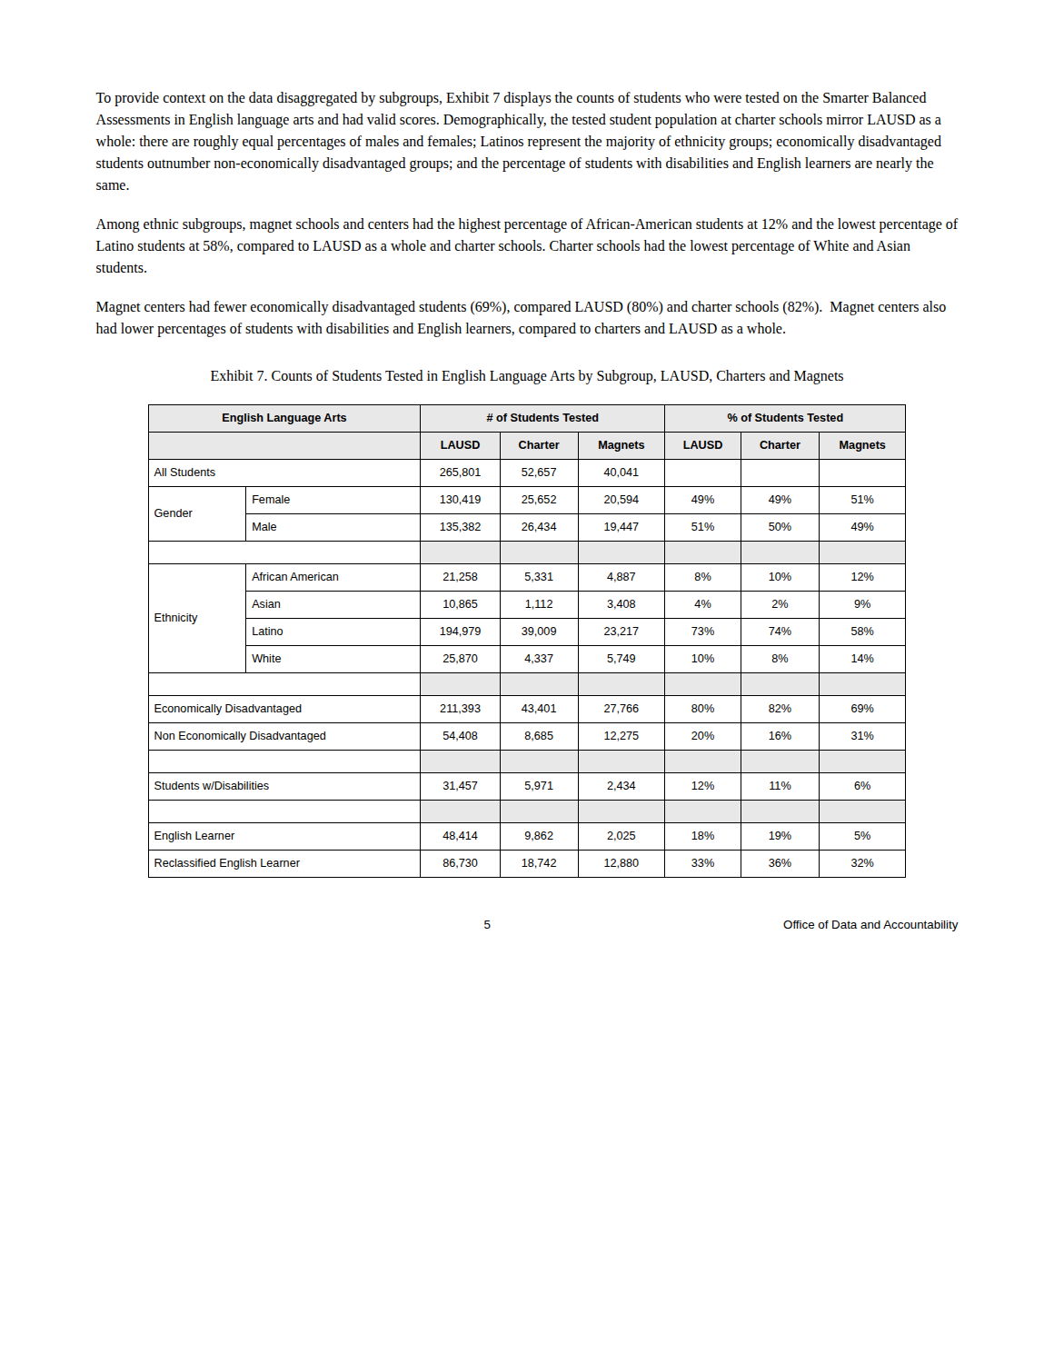To provide context on the data disaggregated by subgroups, Exhibit 7 displays the counts of students who were tested on the Smarter Balanced Assessments in English language arts and had valid scores. Demographically, the tested student population at charter schools mirror LAUSD as a whole: there are roughly equal percentages of males and females; Latinos represent the majority of ethnicity groups; economically disadvantaged students outnumber non-economically disadvantaged groups; and the percentage of students with disabilities and English learners are nearly the same.
Among ethnic subgroups, magnet schools and centers had the highest percentage of African-American students at 12% and the lowest percentage of Latino students at 58%, compared to LAUSD as a whole and charter schools. Charter schools had the lowest percentage of White and Asian students.
Magnet centers had fewer economically disadvantaged students (69%), compared LAUSD (80%) and charter schools (82%). Magnet centers also had lower percentages of students with disabilities and English learners, compared to charters and LAUSD as a whole.
Exhibit 7. Counts of Students Tested in English Language Arts by Subgroup, LAUSD, Charters and Magnets
| English Language Arts | # of Students Tested | % of Students Tested |
| --- | --- | --- |
| | LAUSD | Charter | Magnets | LAUSD | Charter | Magnets |
| All Students | 265,801 | 52,657 | 40,041 | | | |
| Gender | Female | 130,419 | 25,652 | 20,594 | 49% | 49% | 51% |
| Male | 135,382 | 26,434 | 19,447 | 51% | 50% | 49% |
| Ethnicity | African American | 21,258 | 5,331 | 4,887 | 8% | 10% | 12% |
| Asian | 10,865 | 1,112 | 3,408 | 4% | 2% | 9% |
| Latino | 194,979 | 39,009 | 23,217 | 73% | 74% | 58% |
| White | 25,870 | 4,337 | 5,749 | 10% | 8% | 14% |
| Economically Disadvantaged | 211,393 | 43,401 | 27,766 | 80% | 82% | 69% |
| Non Economically Disadvantaged | 54,408 | 8,685 | 12,275 | 20% | 16% | 31% |
| Students w/Disabilities | 31,457 | 5,971 | 2,434 | 12% | 11% | 6% |
| English Learner | 48,414 | 9,862 | 2,025 | 18% | 19% | 5% |
| Reclassified English Learner | 86,730 | 18,742 | 12,880 | 33% | 36% | 32% |
5 Office of Data and Accountability